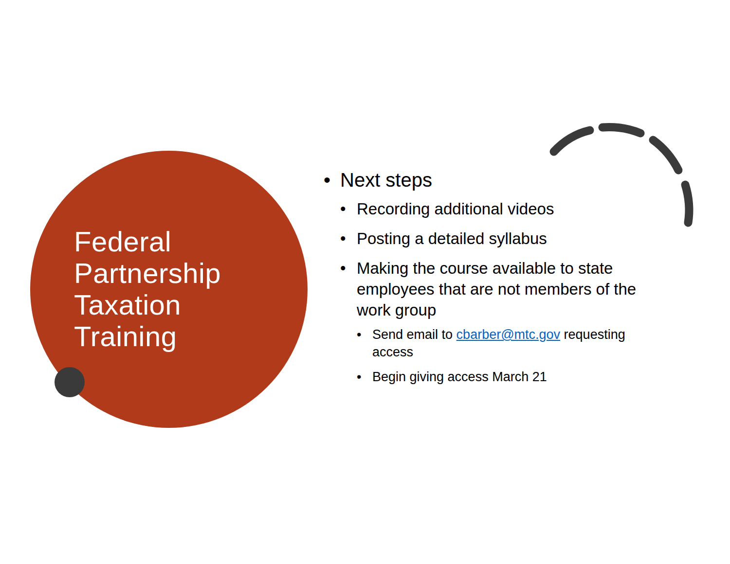Federal
Partnership
Taxation
Training
Next steps
Recording additional videos
Posting a detailed syllabus
Making the course available to state employees that are not members of the work group
Send email to cbarber@mtc.gov requesting access
Begin giving access March 21